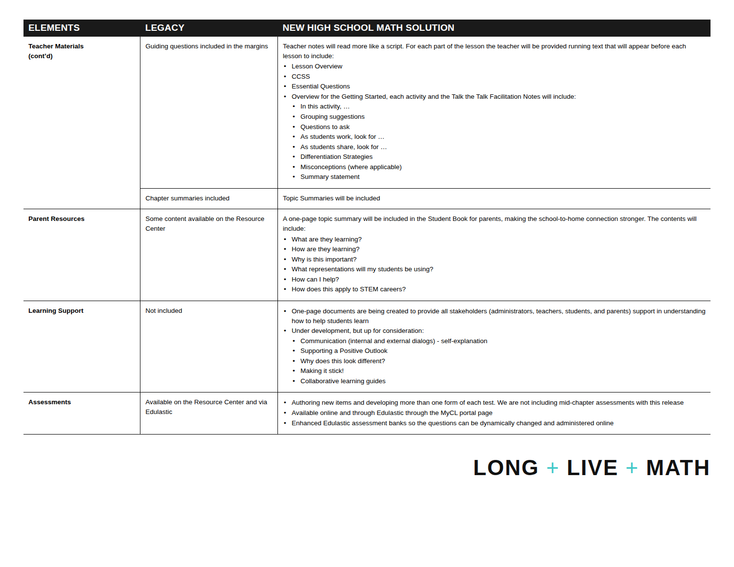| ELEMENTS | LEGACY | NEW HIGH SCHOOL MATH SOLUTION |
| --- | --- | --- |
| Teacher Materials (cont’d) | Guiding questions included in the margins | Teacher notes will read more like a script. For each part of the lesson the teacher will be provided running text that will appear before each lesson to include: Lesson Overview CCSS Essential Questions Overview for the Getting Started, each activity and the Talk the Talk Facilitation Notes will include: In this activity, … Grouping suggestions Questions to ask As students work, look for … As students share, look for … Differentiation Strategies Misconceptions (where applicable) Summary statement |
| Chapter summaries included | Topic Summaries will be included |
| Parent Resources | Some content available on the Resource Center | A one-page topic summary will be included in the Student Book for parents, making the school-to-home connection stronger. The contents will include: What are they learning? How are they learning? Why is this important? What representations will my students be using? How can I help? How does this apply to STEM careers? |
| Learning Support | Not included | One-page documents are being created to provide all stakeholders (administrators, teachers, students, and parents) support in understanding how to help students learn Under development, but up for consideration: Communication (internal and external dialogs) - self-explanation Supporting a Positive Outlook Why does this look different? Making it stick! Collaborative learning guides |
| Assessments | Available on the Resource Center and via Edulastic | Authoring new items and developing more than one form of each test. We are not including mid-chapter assessments with this release Available online and through Edulastic through the MyCL portal page Enhanced Edulastic assessment banks so the questions can be dynamically changed and administered online |
LONG + LIVE + MATH